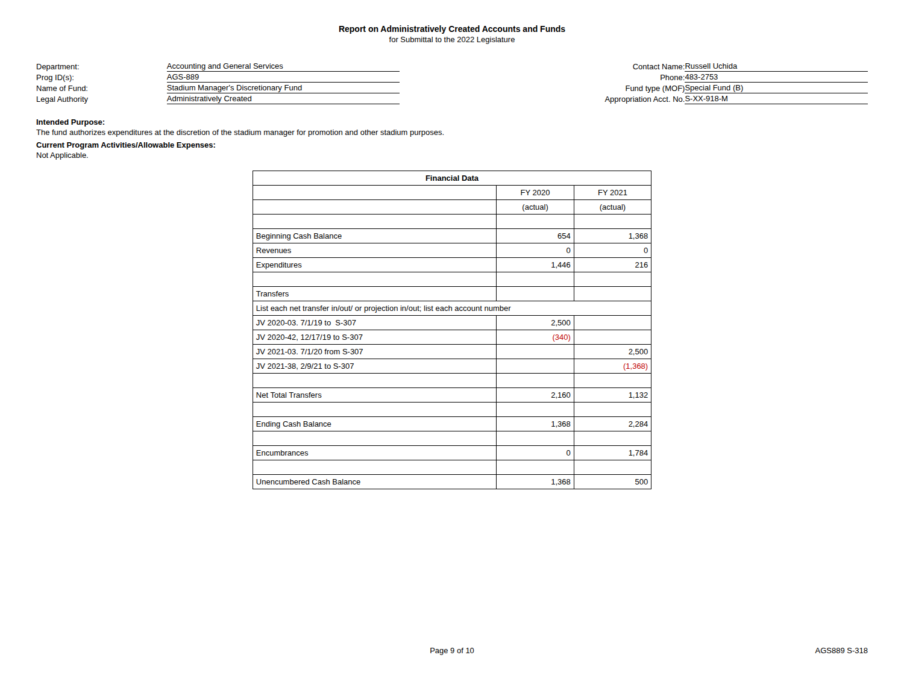Report on Administratively Created Accounts and Funds
for Submittal to the 2022 Legislature
| Department: | Accounting and General Services | | Contact Name: | Russell Uchida |
| Prog ID(s): | AGS-889 | | Phone: | 483-2753 |
| Name of Fund: | Stadium Manager's Discretionary Fund | | Fund type (MOF) | Special Fund (B) |
| Legal Authority | Administratively Created | | Appropriation Acct. No. | S-XX-918-M |
Intended Purpose:
The fund authorizes expenditures at the discretion of the stadium manager for promotion and other stadium purposes.
Current Program Activities/Allowable Expenses:
Not Applicable.
| Financial Data |
| | FY 2020 | FY 2021 |
| | (actual) | (actual) |
| Beginning Cash Balance | 654 | 1,368 |
| Revenues | 0 | 0 |
| Expenditures | 1,446 | 216 |
| Transfers | | |
| List each net transfer in/out/ or projection in/out; list each account number |
| JV 2020-03. 7/1/19 to S-307 | 2,500 | |
| JV 2020-42, 12/17/19 to S-307 | (340) | |
| JV 2021-03. 7/1/20 from S-307 | | 2,500 |
| JV 2021-38, 2/9/21 to S-307 | | (1,368) |
| Net Total Transfers | 2,160 | 1,132 |
| Ending Cash Balance | 1,368 | 2,284 |
| Encumbrances | 0 | 1,784 |
| Unencumbered Cash Balance | 1,368 | 500 |
Page 9 of 10
AGS889 S-318